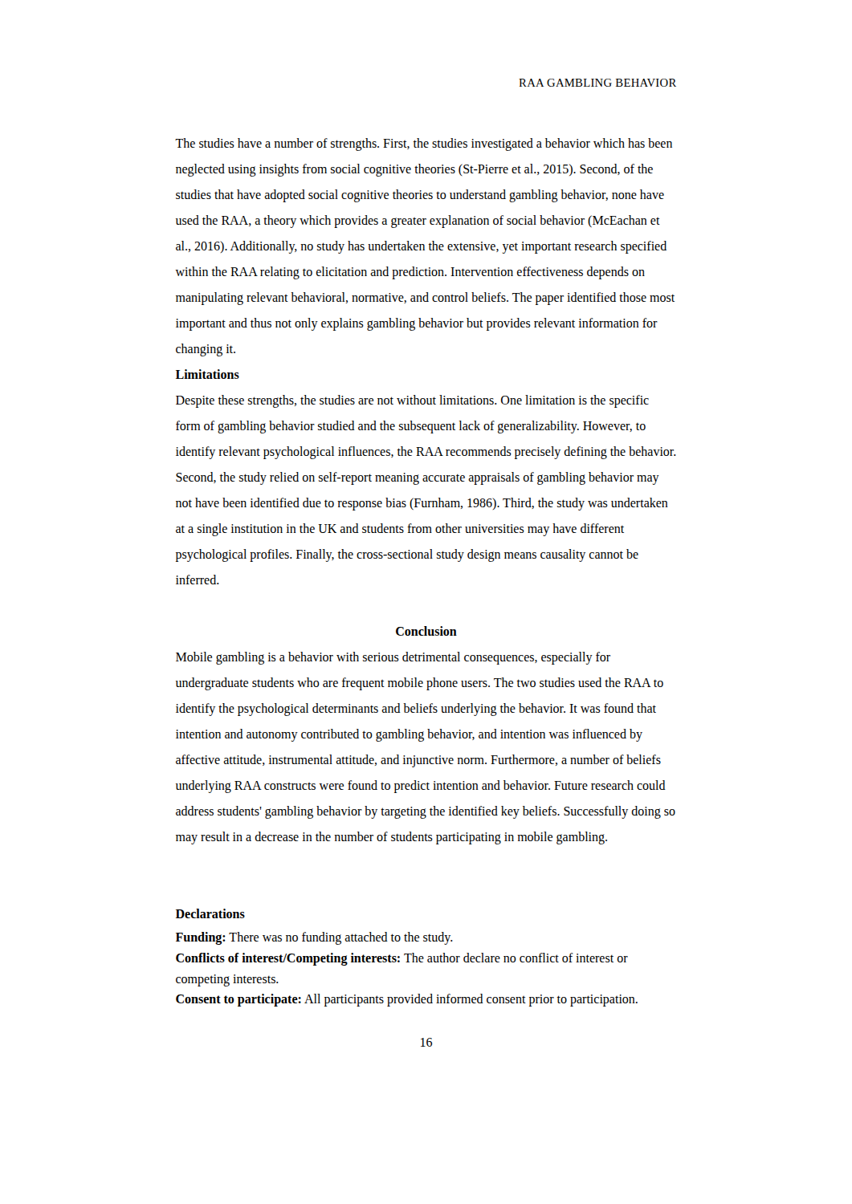RAA GAMBLING BEHAVIOR
The studies have a number of strengths. First, the studies investigated a behavior which has been neglected using insights from social cognitive theories (St-Pierre et al., 2015). Second, of the studies that have adopted social cognitive theories to understand gambling behavior, none have used the RAA, a theory which provides a greater explanation of social behavior (McEachan et al., 2016). Additionally, no study has undertaken the extensive, yet important research specified within the RAA relating to elicitation and prediction. Intervention effectiveness depends on manipulating relevant behavioral, normative, and control beliefs. The paper identified those most important and thus not only explains gambling behavior but provides relevant information for changing it.
Limitations
Despite these strengths, the studies are not without limitations. One limitation is the specific form of gambling behavior studied and the subsequent lack of generalizability. However, to identify relevant psychological influences, the RAA recommends precisely defining the behavior. Second, the study relied on self-report meaning accurate appraisals of gambling behavior may not have been identified due to response bias (Furnham, 1986). Third, the study was undertaken at a single institution in the UK and students from other universities may have different psychological profiles. Finally, the cross-sectional study design means causality cannot be inferred.
Conclusion
Mobile gambling is a behavior with serious detrimental consequences, especially for undergraduate students who are frequent mobile phone users. The two studies used the RAA to identify the psychological determinants and beliefs underlying the behavior. It was found that intention and autonomy contributed to gambling behavior, and intention was influenced by affective attitude, instrumental attitude, and injunctive norm. Furthermore, a number of beliefs underlying RAA constructs were found to predict intention and behavior. Future research could address students' gambling behavior by targeting the identified key beliefs. Successfully doing so may result in a decrease in the number of students participating in mobile gambling.
Declarations
Funding: There was no funding attached to the study.
Conflicts of interest/Competing interests: The author declare no conflict of interest or competing interests.
Consent to participate: All participants provided informed consent prior to participation.
16